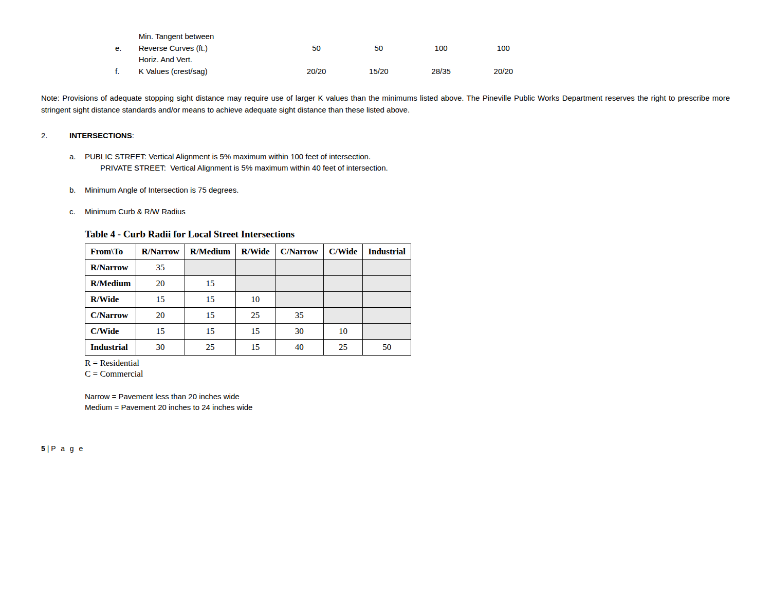| | Min. Tangent between | | | | |
| e. | Reverse Curves (ft.) | 50 | 50 | 100 | 100 |
| | Horiz. And Vert. | | | | |
| f. | K Values (crest/sag) | 20/20 | 15/20 | 28/35 | 20/20 |
Note: Provisions of adequate stopping sight distance may require use of larger K values than the minimums listed above. The Pineville Public Works Department reserves the right to prescribe more stringent sight distance standards and/or means to achieve adequate sight distance than these listed above.
2. INTERSECTIONS:
a. PUBLIC STREET: Vertical Alignment is 5% maximum within 100 feet of intersection. PRIVATE STREET: Vertical Alignment is 5% maximum within 40 feet of intersection.
b. Minimum Angle of Intersection is 75 degrees.
c. Minimum Curb & R/W Radius
Table 4 - Curb Radii for Local Street Intersections
| From\To | R/Narrow | R/Medium | R/Wide | C/Narrow | C/Wide | Industrial |
| --- | --- | --- | --- | --- | --- | --- |
| R/Narrow | 35 | | | | | |
| R/Medium | 20 | 15 | | | | |
| R/Wide | 15 | 15 | 10 | | | |
| C/Narrow | 20 | 15 | 25 | 35 | | |
| C/Wide | 15 | 15 | 15 | 30 | 10 | |
| Industrial | 30 | 25 | 15 | 40 | 25 | 50 |
R = Residential
C = Commercial
Narrow = Pavement less than 20 inches wide
Medium = Pavement 20 inches to 24 inches wide
5 | P a g e